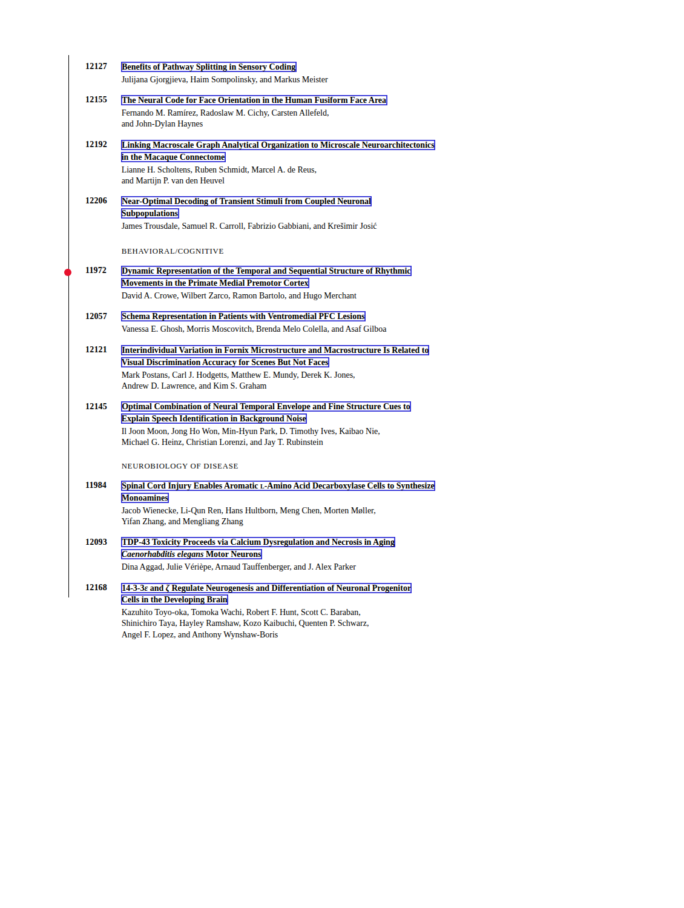12127
Benefits of Pathway Splitting in Sensory Coding
Julijana Gjorgjieva, Haim Sompolinsky, and Markus Meister
12155
The Neural Code for Face Orientation in the Human Fusiform Face Area
Fernando M. Ramírez, Radoslaw M. Cichy, Carsten Allefeld,
and John-Dylan Haynes
12192
Linking Macroscale Graph Analytical Organization to Microscale Neuroarchitectonics
in the Macaque Connectome
Lianne H. Scholtens, Ruben Schmidt, Marcel A. de Reus,
and Martijn P. van den Heuvel
12206
Near-Optimal Decoding of Transient Stimuli from Coupled Neuronal
Subpopulations
James Trousdale, Samuel R. Carroll, Fabrizio Gabbiani, and Krešimir Josić
BEHAVIORAL/COGNITIVE
11972
Dynamic Representation of the Temporal and Sequential Structure of Rhythmic
Movements in the Primate Medial Premotor Cortex
David A. Crowe, Wilbert Zarco, Ramon Bartolo, and Hugo Merchant
12057
Schema Representation in Patients with Ventromedial PFC Lesions
Vanessa E. Ghosh, Morris Moscovitch, Brenda Melo Colella, and Asaf Gilboa
12121
Interindividual Variation in Fornix Microstructure and Macrostructure Is Related to
Visual Discrimination Accuracy for Scenes But Not Faces
Mark Postans, Carl J. Hodgetts, Matthew E. Mundy, Derek K. Jones,
Andrew D. Lawrence, and Kim S. Graham
12145
Optimal Combination of Neural Temporal Envelope and Fine Structure Cues to
Explain Speech Identification in Background Noise
Il Joon Moon, Jong Ho Won, Min-Hyun Park, D. Timothy Ives, Kaibao Nie,
Michael G. Heinz, Christian Lorenzi, and Jay T. Rubinstein
NEUROBIOLOGY OF DISEASE
11984
Spinal Cord Injury Enables Aromatic l-Amino Acid Decarboxylase Cells to Synthesize
Monoamines
Jacob Wienecke, Li-Qun Ren, Hans Hultborn, Meng Chen, Morten Møller,
Yifan Zhang, and Mengliang Zhang
12093
TDP-43 Toxicity Proceeds via Calcium Dysregulation and Necrosis in Aging
Caenorhabditis elegans Motor Neurons
Dina Aggad, Julie Vérièpe, Arnaud Tauffenberger, and J. Alex Parker
12168
14-3-3ε and ζ Regulate Neurogenesis and Differentiation of Neuronal Progenitor
Cells in the Developing Brain
Kazuhito Toyo-oka, Tomoka Wachi, Robert F. Hunt, Scott C. Baraban,
Shinichiro Taya, Hayley Ramshaw, Kozo Kaibuchi, Quenten P. Schwarz,
Angel F. Lopez, and Anthony Wynshaw-Boris